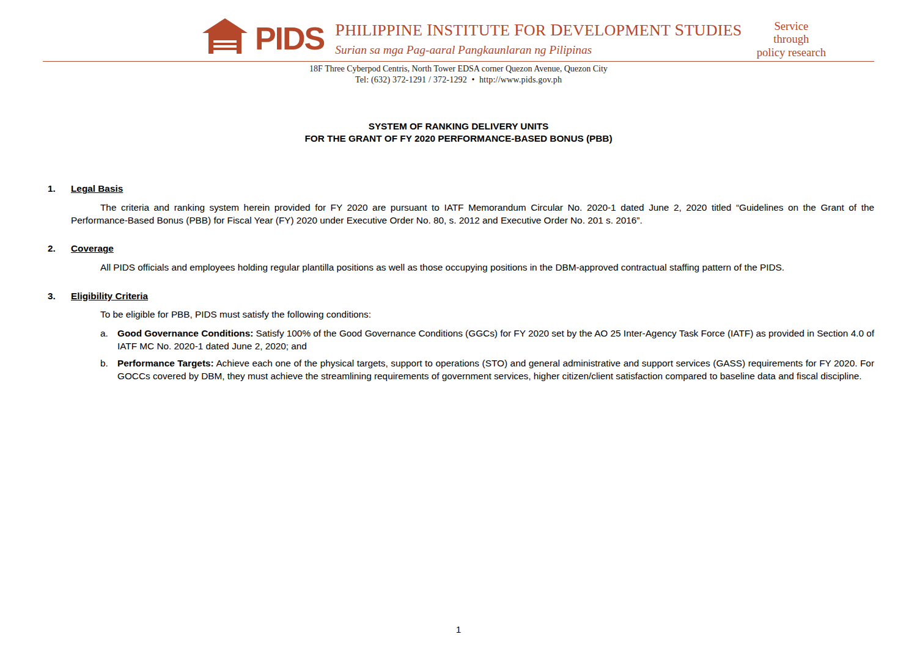PIDS
PHILIPPINE INSTITUTE FOR DEVELOPMENT STUDIES
Surian sa mga Pag-aaral Pangkaunlaran ng Pilipinas
Service
through
policy research
18F Three Cyberpod Centris, North Tower EDSA corner Quezon Avenue, Quezon City
Tel: (632) 372-1291 / 372-1292 • http://www.pids.gov.ph
SYSTEM OF RANKING DELIVERY UNITS
FOR THE GRANT OF FY 2020 PERFORMANCE-BASED BONUS (PBB)
Legal Basis
The criteria and ranking system herein provided for FY 2020 are pursuant to IATF Memorandum Circular No. 2020-1 dated June 2, 2020 titled “Guidelines on the Grant of the Performance-Based Bonus (PBB) for Fiscal Year (FY) 2020 under Executive Order No. 80, s. 2012 and Executive Order No. 201 s. 2016”.
Coverage
All PIDS officials and employees holding regular plantilla positions as well as those occupying positions in the DBM-approved contractual staffing pattern of the PIDS.
Eligibility Criteria
To be eligible for PBB, PIDS must satisfy the following conditions:
Good Governance Conditions: Satisfy 100% of the Good Governance Conditions (GGCs) for FY 2020 set by the AO 25 Inter-Agency Task Force (IATF) as provided in Section 4.0 of IATF MC No. 2020-1 dated June 2, 2020; and
Performance Targets: Achieve each one of the physical targets, support to operations (STO) and general administrative and support services (GASS) requirements for FY 2020. For GOCCs covered by DBM, they must achieve the streamlining requirements of government services, higher citizen/client satisfaction compared to baseline data and fiscal discipline.
1